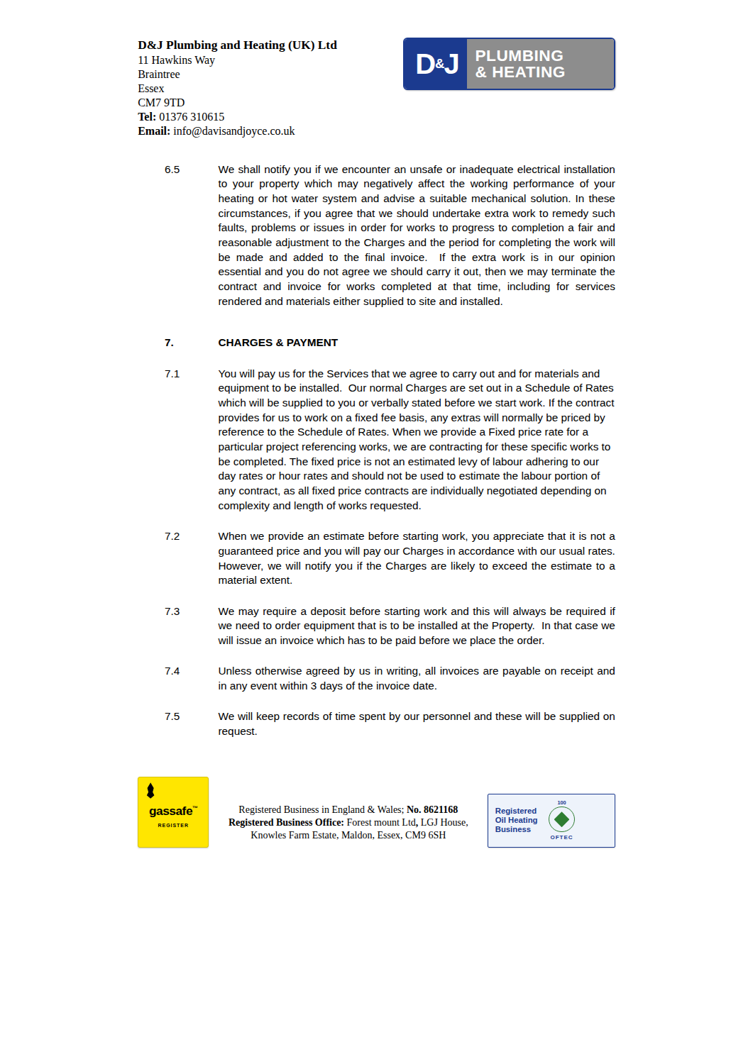D&J Plumbing and Heating (UK) Ltd
11 Hawkins Way
Braintree
Essex
CM7 9TD
Tel: 01376 310615
Email: info@davisandjoyce.co.uk
D&J
PLUMBING& HEATING
6.5
We shall notify you if we encounter an unsafe or inadequate electrical installation to your property which may negatively affect the working performance of your heating or hot water system and advise a suitable mechanical solution. In these circumstances, if you agree that we should undertake extra work to remedy such faults, problems or issues in order for works to progress to completion a fair and reasonable adjustment to the Charges and the period for completing the work will be made and added to the final invoice. If the extra work is in our opinion essential and you do not agree we should carry it out, then we may terminate the contract and invoice for works completed at that time, including for services rendered and materials either supplied to site and installed.
7. CHARGES & PAYMENT
7.1
You will pay us for the Services that we agree to carry out and for materials and equipment to be installed. Our normal Charges are set out in a Schedule of Rates which will be supplied to you or verbally stated before we start work. If the contract provides for us to work on a fixed fee basis, any extras will normally be priced by reference to the Schedule of Rates. When we provide a Fixed price rate for a particular project referencing works, we are contracting for these specific works to be completed. The fixed price is not an estimated levy of labour adhering to our day rates or hour rates and should not be used to estimate the labour portion of any contract, as all fixed price contracts are individually negotiated depending on complexity and length of works requested.
7.2
When we provide an estimate before starting work, you appreciate that it is not a guaranteed price and you will pay our Charges in accordance with our usual rates. However, we will notify you if the Charges are likely to exceed the estimate to a material extent.
7.3
We may require a deposit before starting work and this will always be required if we need to order equipment that is to be installed at the Property. In that case we will issue an invoice which has to be paid before we place the order.
7.4
Unless otherwise agreed by us in writing, all invoices are payable on receipt and in any event within 3 days of the invoice date.
7.5
We will keep records of time spent by our personnel and these will be supplied on request.
gassafe™
REGISTER
Registered Business in England & Wales; No. 8621168
Registered Business Office: Forest mount Ltd, LGJ House,
Knowles Farm Estate, Maldon, Essex, CM9 6SH
Registered
Oil Heating
Business
100
OFTEC